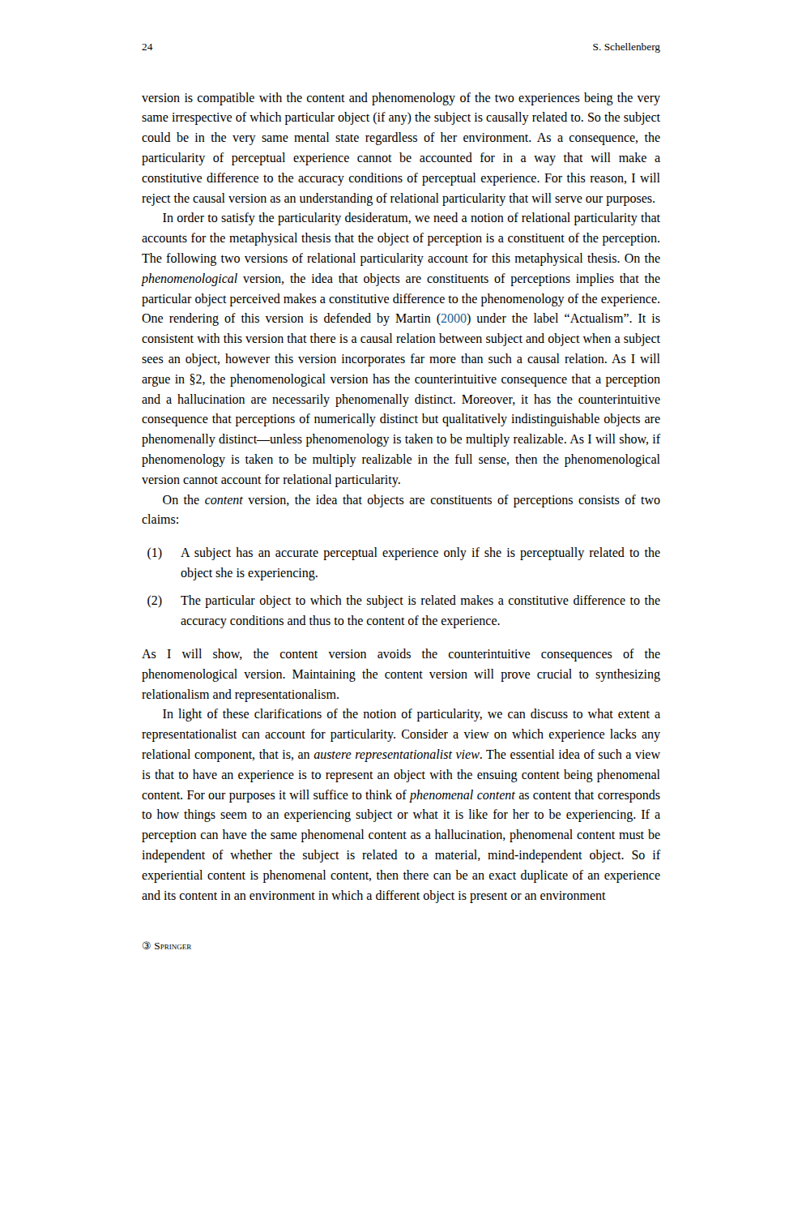24 S. Schellenberg
version is compatible with the content and phenomenology of the two experiences being the very same irrespective of which particular object (if any) the subject is causally related to. So the subject could be in the very same mental state regardless of her environment. As a consequence, the particularity of perceptual experience cannot be accounted for in a way that will make a constitutive difference to the accuracy conditions of perceptual experience. For this reason, I will reject the causal version as an understanding of relational particularity that will serve our purposes.
In order to satisfy the particularity desideratum, we need a notion of relational particularity that accounts for the metaphysical thesis that the object of perception is a constituent of the perception. The following two versions of relational particularity account for this metaphysical thesis. On the phenomenological version, the idea that objects are constituents of perceptions implies that the particular object perceived makes a constitutive difference to the phenomenology of the experience. One rendering of this version is defended by Martin (2000) under the label “Actualism”. It is consistent with this version that there is a causal relation between subject and object when a subject sees an object, however this version incorporates far more than such a causal relation. As I will argue in §2, the phenomenological version has the counterintuitive consequence that a perception and a hallucination are necessarily phenomenally distinct. Moreover, it has the counterintuitive consequence that perceptions of numerically distinct but qualitatively indistinguishable objects are phenomenally distinct—unless phenomenology is taken to be multiply realizable. As I will show, if phenomenology is taken to be multiply realizable in the full sense, then the phenomenological version cannot account for relational particularity.
On the content version, the idea that objects are constituents of perceptions consists of two claims:
A subject has an accurate perceptual experience only if she is perceptually related to the object she is experiencing.
The particular object to which the subject is related makes a constitutive difference to the accuracy conditions and thus to the content of the experience.
As I will show, the content version avoids the counterintuitive consequences of the phenomenological version. Maintaining the content version will prove crucial to synthesizing relationalism and representationalism.
In light of these clarifications of the notion of particularity, we can discuss to what extent a representationalist can account for particularity. Consider a view on which experience lacks any relational component, that is, an austere representationalist view. The essential idea of such a view is that to have an experience is to represent an object with the ensuing content being phenomenal content. For our purposes it will suffice to think of phenomenal content as content that corresponds to how things seem to an experiencing subject or what it is like for her to be experiencing. If a perception can have the same phenomenal content as a hallucination, phenomenal content must be independent of whether the subject is related to a material, mind-independent object. So if experiential content is phenomenal content, then there can be an exact duplicate of an experience and its content in an environment in which a different object is present or an environment
③ Springer